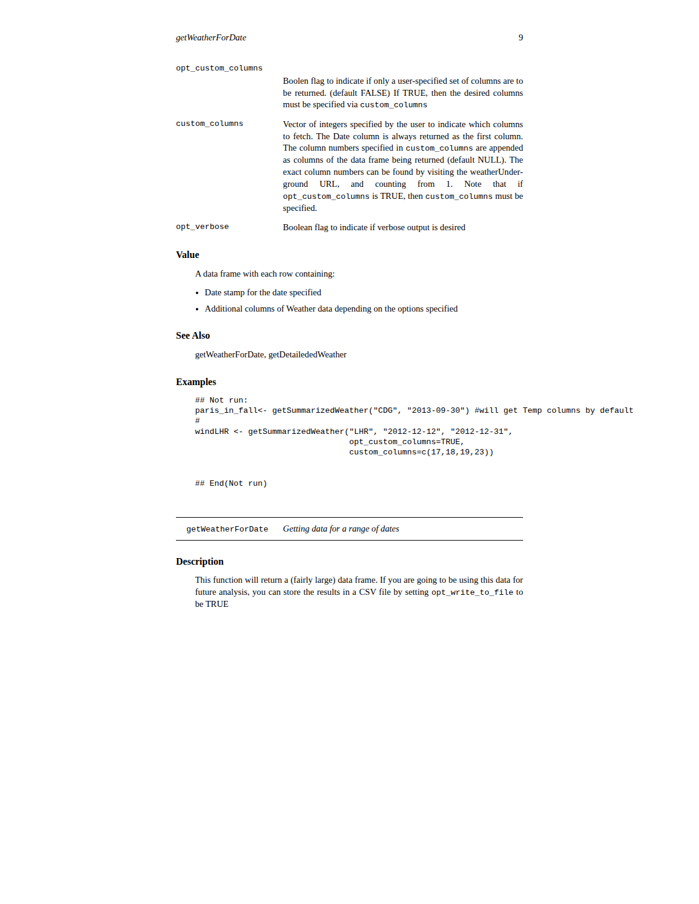getWeatherForDate
9
opt_custom_columns
Boolen flag to indicate if only a user-specified set of columns are to be returned. (default FALSE) If TRUE, then the desired columns must be specified via custom_columns
custom_columns
Vector of integers specified by the user to indicate which columns to fetch. The Date column is always returned as the first column. The column numbers specified in custom_columns are appended as columns of the data frame being returned (default NULL). The exact column numbers can be found by visiting the weatherUnderground URL, and counting from 1. Note that if opt_custom_columns is TRUE, then custom_columns must be specified.
opt_verbose
Boolean flag to indicate if verbose output is desired
Value
A data frame with each row containing:
Date stamp for the date specified
Additional columns of Weather data depending on the options specified
See Also
getWeatherForDate, getDetailededWeather
Examples
## Not run:
paris_in_fall<- getSummarizedWeather("CDG", "2013-09-30") #will get Temp columns by default
#
windLHR <- getSummarizedWeather("LHR", "2012-12-12", "2012-12-31",
                                opt_custom_columns=TRUE,
                                custom_columns=c(17,18,19,23))


## End(Not run)
getWeatherForDate
Getting data for a range of dates
Description
This function will return a (fairly large) data frame. If you are going to be using this data for future analysis, you can store the results in a CSV file by setting opt_write_to_file to be TRUE